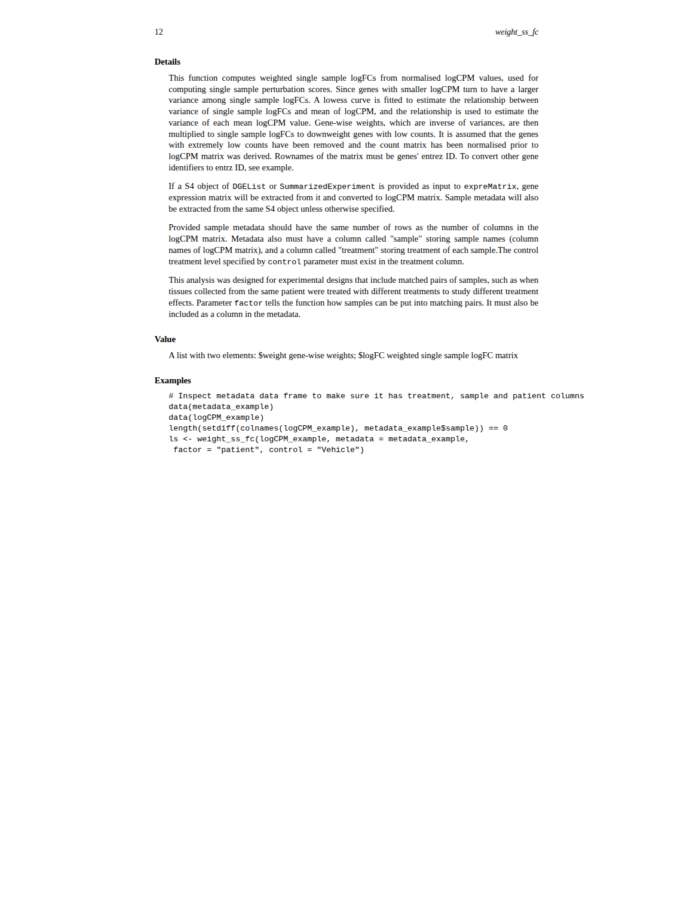12 weight_ss_fc
Details
This function computes weighted single sample logFCs from normalised logCPM values, used for computing single sample perturbation scores. Since genes with smaller logCPM turn to have a larger variance among single sample logFCs. A lowess curve is fitted to estimate the relationship between variance of single sample logFCs and mean of logCPM, and the relationship is used to estimate the variance of each mean logCPM value. Gene-wise weights, which are inverse of variances, are then multiplied to single sample logFCs to downweight genes with low counts. It is assumed that the genes with extremely low counts have been removed and the count matrix has been normalised prior to logCPM matrix was derived. Rownames of the matrix must be genes' entrez ID. To convert other gene identifiers to entrz ID, see example.
If a S4 object of DGEList or SummarizedExperiment is provided as input to expreMatrix, gene expression matrix will be extracted from it and converted to logCPM matrix. Sample metadata will also be extracted from the same S4 object unless otherwise specified.
Provided sample metadata should have the same number of rows as the number of columns in the logCPM matrix. Metadata also must have a column called "sample" storing sample names (column names of logCPM matrix), and a column called "treatment" storing treatment of each sample.The control treatment level specified by control parameter must exist in the treatment column.
This analysis was designed for experimental designs that include matched pairs of samples, such as when tissues collected from the same patient were treated with different treatments to study different treatment effects. Parameter factor tells the function how samples can be put into matching pairs. It must also be included as a column in the metadata.
Value
A list with two elements: $weight gene-wise weights; $logFC weighted single sample logFC matrix
Examples
# Inspect metadata data frame to make sure it has treatment, sample and patient columns
data(metadata_example)
data(logCPM_example)
length(setdiff(colnames(logCPM_example), metadata_example$sample)) == 0
ls <- weight_ss_fc(logCPM_example, metadata = metadata_example,
 factor = "patient", control = "Vehicle")